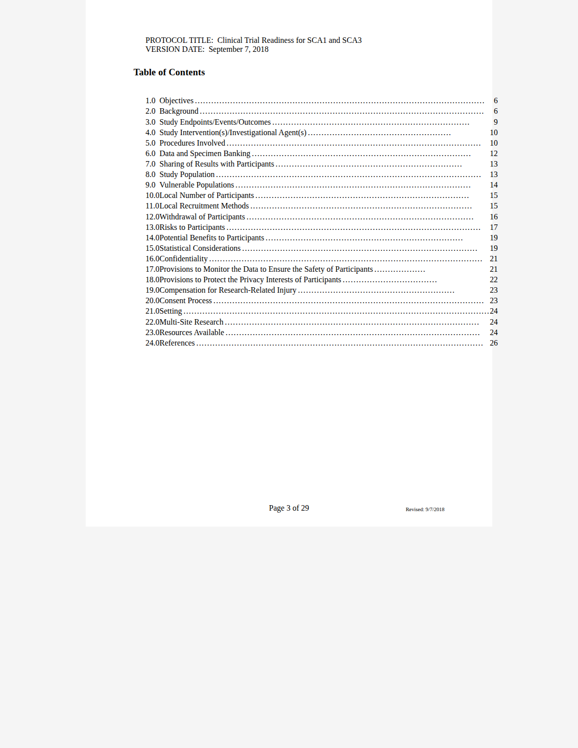PROTOCOL TITLE: Clinical Trial Readiness for SCA1 and SCA3
VERSION DATE: September 7, 2018
Table of Contents
| 1.0 | Objectives ........................................................................................................... | 6 |
| 2.0 | Background ......................................................................................................... | 6 |
| 3.0 | Study Endpoints/Events/Outcomes ......................................................................... | 9 |
| 4.0 | Study Intervention(s)/Investigational Agent(s) ..................................................... | 10 |
| 5.0 | Procedures Involved .............................................................................................. | 10 |
| 6.0 | Data and Specimen Banking ................................................................................. | 12 |
| 7.0 | Sharing of Results with Participants ..................................................................... | 13 |
| 8.0 | Study Population .................................................................................................. | 13 |
| 9.0 | Vulnerable Populations ....................................................................................... | 14 |
| 10.0 | Local Number of Participants ............................................................................... | 15 |
| 11.0 | Local Recruitment Methods .................................................................................. | 15 |
| 12.0 | Withdrawal of Participants .................................................................................... | 16 |
| 13.0 | Risks to Participants .............................................................................................. | 17 |
| 14.0 | Potential Benefits to Participants ......................................................................... | 19 |
| 15.0 | Statistical Considerations ....................................................................................... | 19 |
| 16.0 | Confidentiality ..................................................................................................... | 21 |
| 17.0 | Provisions to Monitor the Data to Ensure the Safety of Participants ................... | 21 |
| 18.0 | Provisions to Protect the Privacy Interests of Participants ................................... | 22 |
| 19.0 | Compensation for Research-Related Injury .......................................................... | 23 |
| 20.0 | Consent Process .................................................................................................... | 23 |
| 21.0 | Setting ................................................................................................................. | 24 |
| 22.0 | Multi-Site Research .............................................................................................. | 24 |
| 23.0 | Resources Available .............................................................................................. | 24 |
| 24.0 | References .......................................................................................................... | 26 |
Page 3 of 29
Revised: 9/7/2018